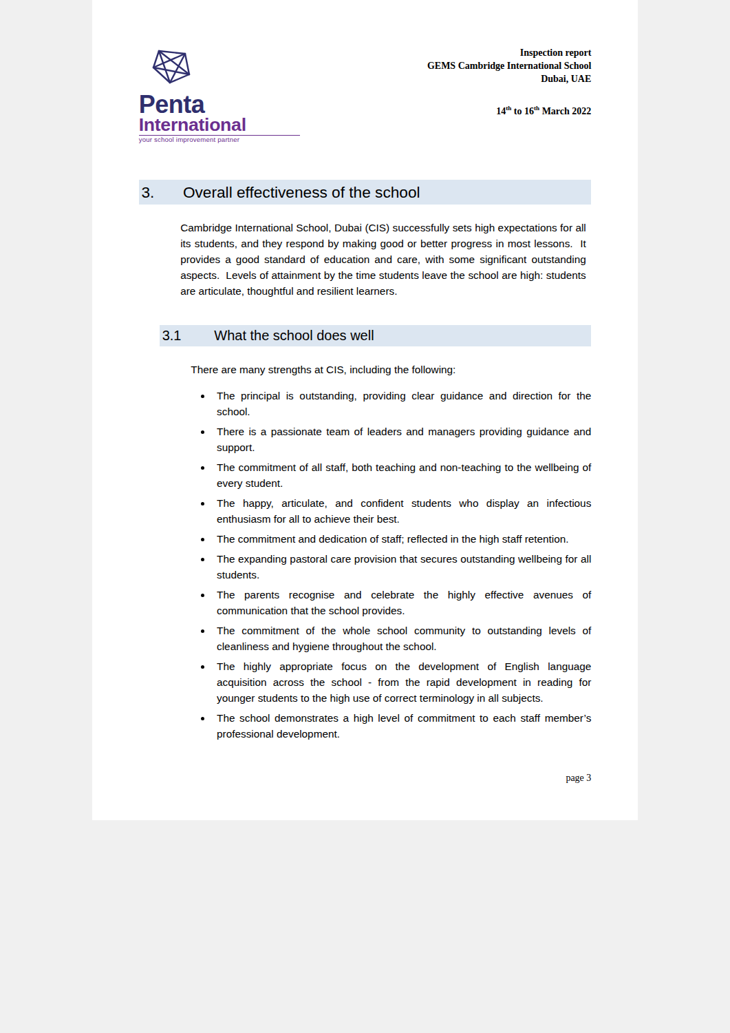Penta International your school improvement partner
Inspection report
GEMS Cambridge International School
Dubai, UAE
14th to 16th March 2022
3. Overall effectiveness of the school
Cambridge International School, Dubai (CIS) successfully sets high expectations for all its students, and they respond by making good or better progress in most lessons. It provides a good standard of education and care, with some significant outstanding aspects. Levels of attainment by the time students leave the school are high: students are articulate, thoughtful and resilient learners.
3.1 What the school does well
There are many strengths at CIS, including the following:
The principal is outstanding, providing clear guidance and direction for the school.
There is a passionate team of leaders and managers providing guidance and support.
The commitment of all staff, both teaching and non-teaching to the wellbeing of every student.
The happy, articulate, and confident students who display an infectious enthusiasm for all to achieve their best.
The commitment and dedication of staff; reflected in the high staff retention.
The expanding pastoral care provision that secures outstanding wellbeing for all students.
The parents recognise and celebrate the highly effective avenues of communication that the school provides.
The commitment of the whole school community to outstanding levels of cleanliness and hygiene throughout the school.
The highly appropriate focus on the development of English language acquisition across the school - from the rapid development in reading for younger students to the high use of correct terminology in all subjects.
The school demonstrates a high level of commitment to each staff member’s professional development.
page 3